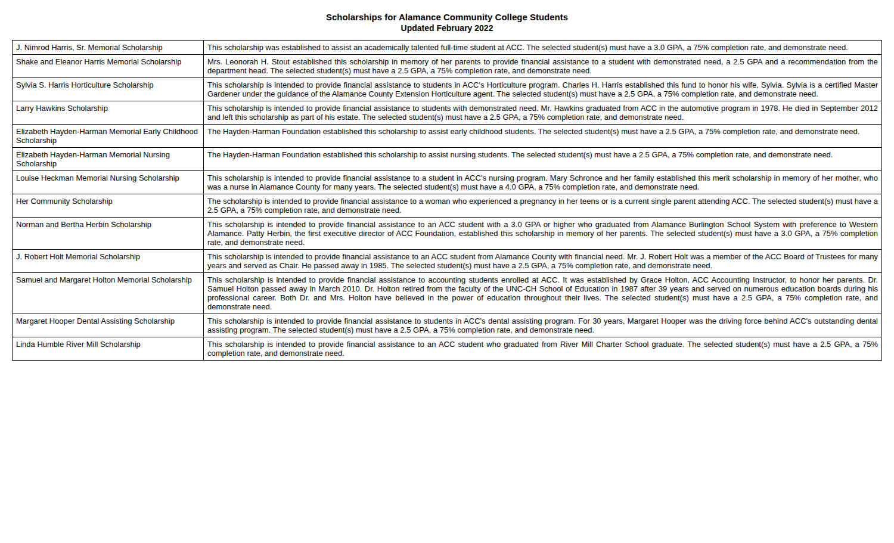Scholarships for Alamance Community College Students
Updated February 2022
| J. Nimrod Harris, Sr. Memorial Scholarship | This scholarship was established to assist an academically talented full-time student at ACC. The selected student(s) must have a 3.0 GPA, a 75% completion rate, and demonstrate need. |
| Shake and Eleanor Harris Memorial Scholarship | Mrs. Leonorah H. Stout established this scholarship in memory of her parents to provide financial assistance to a student with demonstrated need, a 2.5 GPA and a recommendation from the department head. The selected student(s) must have a 2.5 GPA, a 75% completion rate, and demonstrate need. |
| Sylvia S. Harris Horticulture Scholarship | This scholarship is intended to provide financial assistance to students in ACC's Horticulture program. Charles H. Harris established this fund to honor his wife, Sylvia. Sylvia is a certified Master Gardener under the guidance of the Alamance County Extension Horticulture agent. The selected student(s) must have a 2.5 GPA, a 75% completion rate, and demonstrate need. |
| Larry Hawkins Scholarship | This scholarship is intended to provide financial assistance to students with demonstrated need. Mr. Hawkins graduated from ACC in the automotive program in 1978. He died in September 2012 and left this scholarship as part of his estate. The selected student(s) must have a 2.5 GPA, a 75% completion rate, and demonstrate need. |
| Elizabeth Hayden-Harman Memorial Early Childhood Scholarship | The Hayden-Harman Foundation established this scholarship to assist early childhood students. The selected student(s) must have a 2.5 GPA, a 75% completion rate, and demonstrate need. |
| Elizabeth Hayden-Harman Memorial Nursing Scholarship | The Hayden-Harman Foundation established this scholarship to assist nursing students. The selected student(s) must have a 2.5 GPA, a 75% completion rate, and demonstrate need. |
| Louise Heckman Memorial Nursing Scholarship | This scholarship is intended to provide financial assistance to a student in ACC's nursing program. Mary Schronce and her family established this merit scholarship in memory of her mother, who was a nurse in Alamance County for many years. The selected student(s) must have a 4.0 GPA, a 75% completion rate, and demonstrate need. |
| Her Community Scholarship | The scholarship is intended to provide financial assistance to a woman who experienced a pregnancy in her teens or is a current single parent attending ACC. The selected student(s) must have a 2.5 GPA, a 75% completion rate, and demonstrate need. |
| Norman and Bertha Herbin Scholarship | This scholarship is intended to provide financial assistance to an ACC student with a 3.0 GPA or higher who graduated from Alamance Burlington School System with preference to Western Alamance. Patty Herbin, the first executive director of ACC Foundation, established this scholarship in memory of her parents. The selected student(s) must have a 3.0 GPA, a 75% completion rate, and demonstrate need. |
| J. Robert Holt Memorial Scholarship | This scholarship is intended to provide financial assistance to an ACC student from Alamance County with financial need. Mr. J. Robert Holt was a member of the ACC Board of Trustees for many years and served as Chair. He passed away in 1985. The selected student(s) must have a 2.5 GPA, a 75% completion rate, and demonstrate need. |
| Samuel and Margaret Holton Memorial Scholarship | This scholarship is intended to provide financial assistance to accounting students enrolled at ACC. It was established by Grace Holton, ACC Accounting Instructor, to honor her parents. Dr. Samuel Holton passed away in March 2010. Dr. Holton retired from the faculty of the UNC-CH School of Education in 1987 after 39 years and served on numerous education boards during his professional career. Both Dr. and Mrs. Holton have believed in the power of education throughout their lives. The selected student(s) must have a 2.5 GPA, a 75% completion rate, and demonstrate need. |
| Margaret Hooper Dental Assisting Scholarship | This scholarship is intended to provide financial assistance to students in ACC's dental assisting program. For 30 years, Margaret Hooper was the driving force behind ACC's outstanding dental assisting program. The selected student(s) must have a 2.5 GPA, a 75% completion rate, and demonstrate need. |
| Linda Humble River Mill Scholarship | This scholarship is intended to provide financial assistance to an ACC student who graduated from River Mill Charter School graduate. The selected student(s) must have a 2.5 GPA, a 75% completion rate, and demonstrate need. |